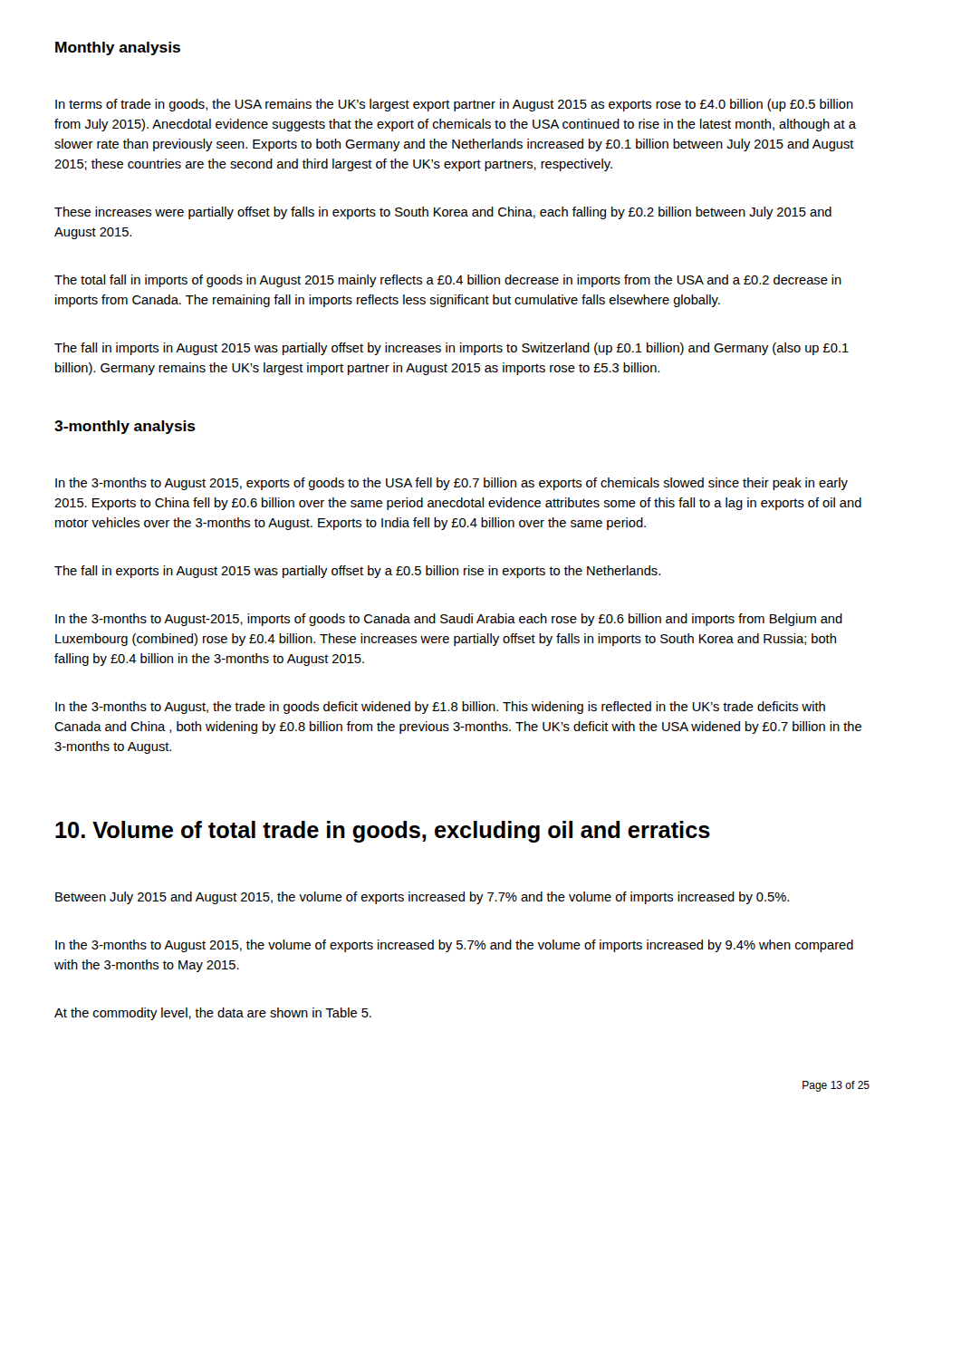Monthly analysis
In terms of trade in goods, the USA remains the UK’s largest export partner in August 2015 as exports rose to £4.0 billion (up £0.5 billion from July 2015). Anecdotal evidence suggests that the export of chemicals to the USA continued to rise in the latest month, although at a slower rate than previously seen. Exports to both Germany and the Netherlands increased by £0.1 billion between July 2015 and August 2015; these countries are the second and third largest of the UK’s export partners, respectively.
These increases were partially offset by falls in exports to South Korea and China, each falling by £0.2 billion between July 2015 and August 2015.
The total fall in imports of goods in August 2015 mainly reflects a £0.4 billion decrease in imports from the USA and a £0.2 decrease in imports from Canada. The remaining fall in imports reflects less significant but cumulative falls elsewhere globally.
The fall in imports in August 2015 was partially offset by increases in imports to Switzerland (up £0.1 billion) and Germany (also up £0.1 billion). Germany remains the UK’s largest import partner in August 2015 as imports rose to £5.3 billion.
3-monthly analysis
In the 3-months to August 2015, exports of goods to the USA fell by £0.7 billion as exports of chemicals slowed since their peak in early 2015. Exports to China fell by £0.6 billion over the same period anecdotal evidence attributes some of this fall to a lag in exports of oil and motor vehicles over the 3-months to August. Exports to India fell by £0.4 billion over the same period.
The fall in exports in August 2015 was partially offset by a £0.5 billion rise in exports to the Netherlands.
In the 3-months to August-2015, imports of goods to Canada and Saudi Arabia each rose by £0.6 billion and imports from Belgium and Luxembourg (combined) rose by £0.4 billion. These increases were partially offset by falls in imports to South Korea and Russia; both falling by £0.4 billion in the 3-months to August 2015.
In the 3-months to August, the trade in goods deficit widened by £1.8 billion. This widening is reflected in the UK’s trade deficits with Canada and China , both widening by £0.8 billion from the previous 3-months. The UK’s deficit with the USA widened by £0.7 billion in the 3-months to August.
10. Volume of total trade in goods, excluding oil and erratics
Between July 2015 and August 2015, the volume of exports increased by 7.7% and the volume of imports increased by 0.5%.
In the 3-months to August 2015, the volume of exports increased by 5.7% and the volume of imports increased by 9.4% when compared with the 3-months to May 2015.
At the commodity level, the data are shown in Table 5.
Page 13 of 25